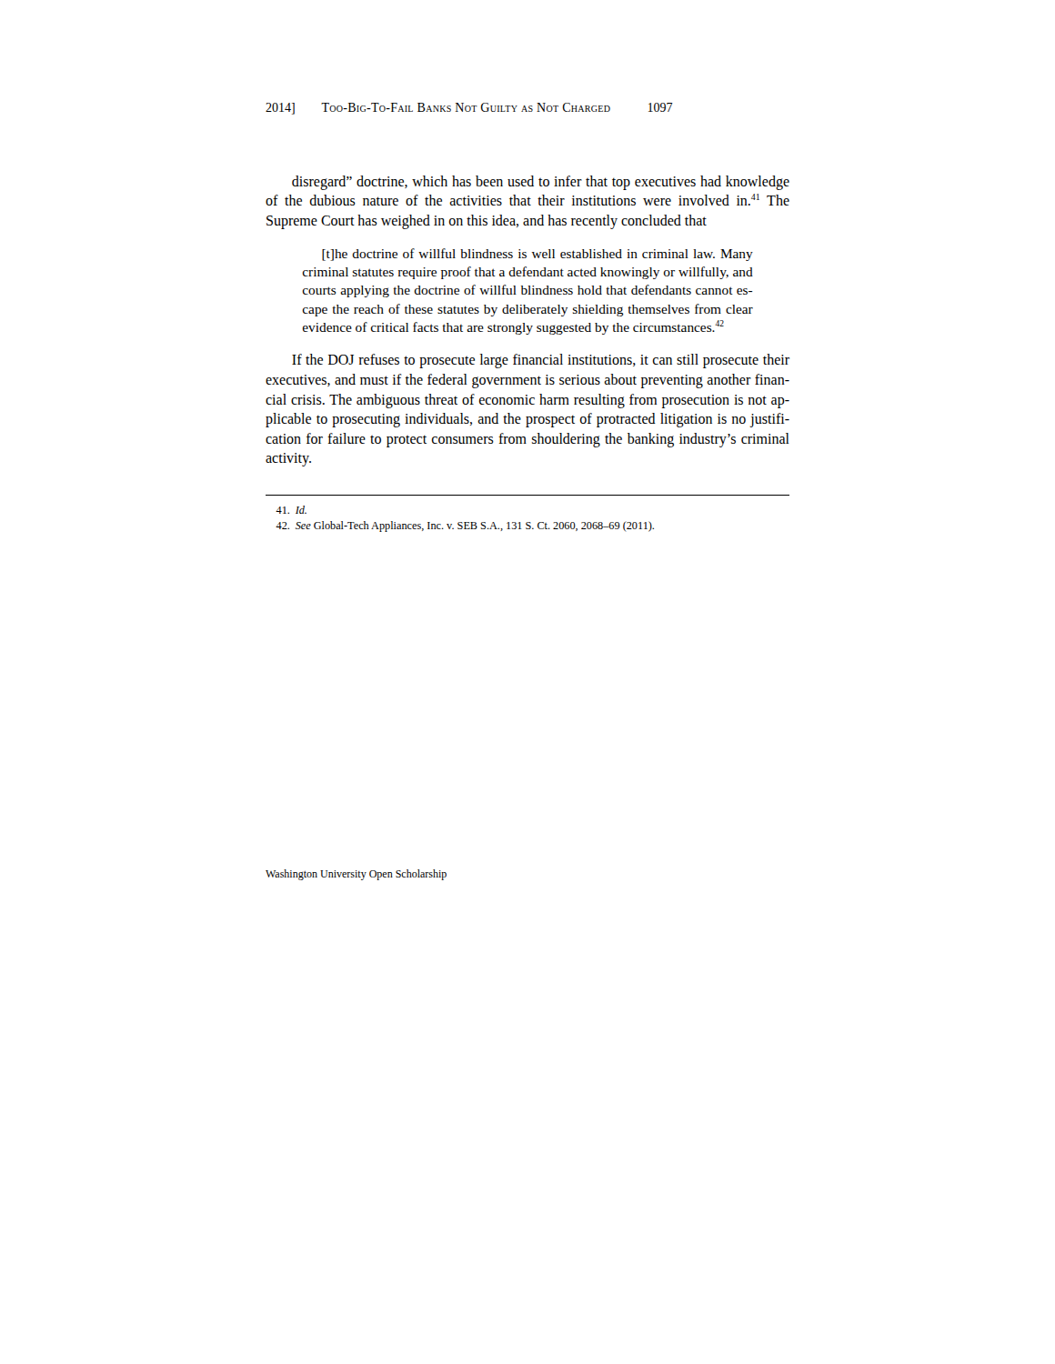2014] Too-Big-To-Fail Banks Not Guilty as Not Charged 1097
disregard” doctrine, which has been used to infer that top executives had knowledge of the dubious nature of the activities that their institutions were involved in.41 The Supreme Court has weighed in on this idea, and has recently concluded that
[t]he doctrine of willful blindness is well established in criminal law. Many criminal statutes require proof that a defendant acted knowingly or willfully, and courts applying the doctrine of willful blindness hold that defendants cannot escape the reach of these statutes by deliberately shielding themselves from clear evidence of critical facts that are strongly suggested by the circumstances.42
If the DOJ refuses to prosecute large financial institutions, it can still prosecute their executives, and must if the federal government is serious about preventing another financial crisis. The ambiguous threat of economic harm resulting from prosecution is not applicable to prosecuting individuals, and the prospect of protracted litigation is no justification for failure to protect consumers from shouldering the banking industry’s criminal activity.
41. Id.
42. See Global-Tech Appliances, Inc. v. SEB S.A., 131 S. Ct. 2060, 2068–69 (2011).
Washington University Open Scholarship